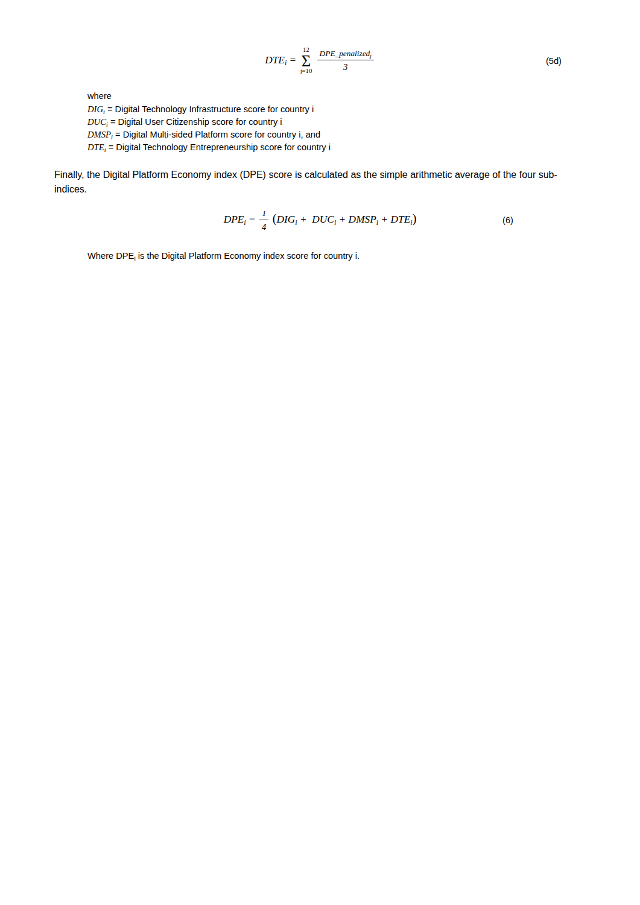DTEi = 12 Σ j=10 DPE_penalizedj 3 (5d)
where
DIGi = Digital Technology Infrastructure score for country i
DUCi = Digital User Citizenship score for country i
DMSPi = Digital Multi-sided Platform score for country i, and
DTEi = Digital Technology Entrepreneurship score for country i
Finally, the Digital Platform Economy index (DPE) score is calculated as the simple arithmetic average of the four sub-indices.
DPEi = 1 4 (DIGi + DUCi + DMSPi + DTEi) (6)
Where DPEi is the Digital Platform Economy index score for country i.